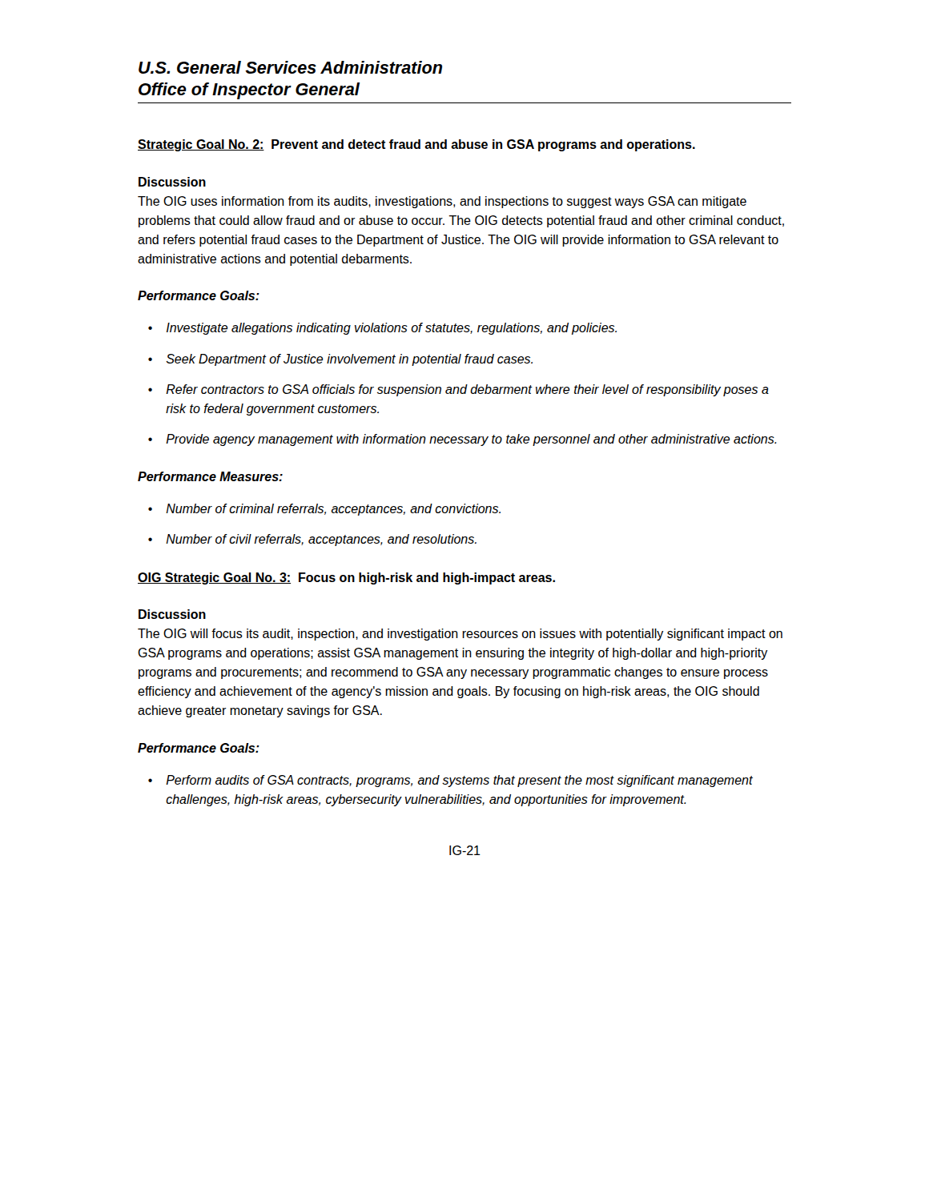U.S. General Services Administration
Office of Inspector General
Strategic Goal No. 2: Prevent and detect fraud and abuse in GSA programs and operations.
Discussion
The OIG uses information from its audits, investigations, and inspections to suggest ways GSA can mitigate problems that could allow fraud and or abuse to occur. The OIG detects potential fraud and other criminal conduct, and refers potential fraud cases to the Department of Justice. The OIG will provide information to GSA relevant to administrative actions and potential debarments.
Performance Goals:
Investigate allegations indicating violations of statutes, regulations, and policies.
Seek Department of Justice involvement in potential fraud cases.
Refer contractors to GSA officials for suspension and debarment where their level of responsibility poses a risk to federal government customers.
Provide agency management with information necessary to take personnel and other administrative actions.
Performance Measures:
Number of criminal referrals, acceptances, and convictions.
Number of civil referrals, acceptances, and resolutions.
OIG Strategic Goal No. 3: Focus on high-risk and high-impact areas.
Discussion
The OIG will focus its audit, inspection, and investigation resources on issues with potentially significant impact on GSA programs and operations; assist GSA management in ensuring the integrity of high-dollar and high-priority programs and procurements; and recommend to GSA any necessary programmatic changes to ensure process efficiency and achievement of the agency's mission and goals. By focusing on high-risk areas, the OIG should achieve greater monetary savings for GSA.
Performance Goals:
Perform audits of GSA contracts, programs, and systems that present the most significant management challenges, high‑risk areas, cybersecurity vulnerabilities, and opportunities for improvement.
IG-21